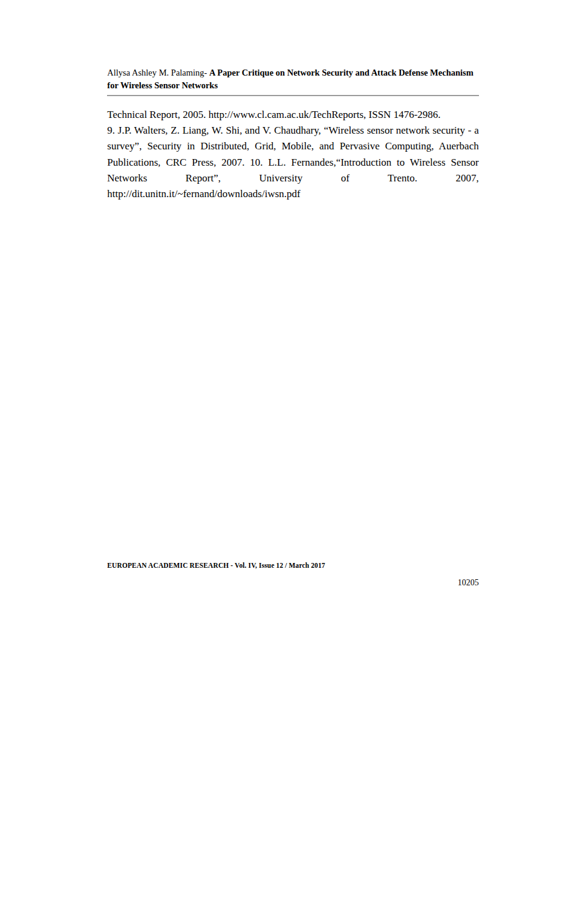Allysa Ashley M. Palaming- A Paper Critique on Network Security and Attack Defense Mechanism for Wireless Sensor Networks
Technical Report, 2005. http://www.cl.cam.ac.uk/TechReports, ISSN 1476-2986.
9. J.P. Walters, Z. Liang, W. Shi, and V. Chaudhary, “Wireless sensor network security - a survey”, Security in Distributed, Grid, Mobile, and Pervasive Computing, Auerbach Publications, CRC Press, 2007. 10. L.L. Fernandes,“Introduction to Wireless Sensor Networks Report”, University of Trento. 2007, http://dit.unitn.it/~fernand/downloads/iwsn.pdf
EUROPEAN ACADEMIC RESEARCH - Vol. IV, Issue 12 / March 2017
10205